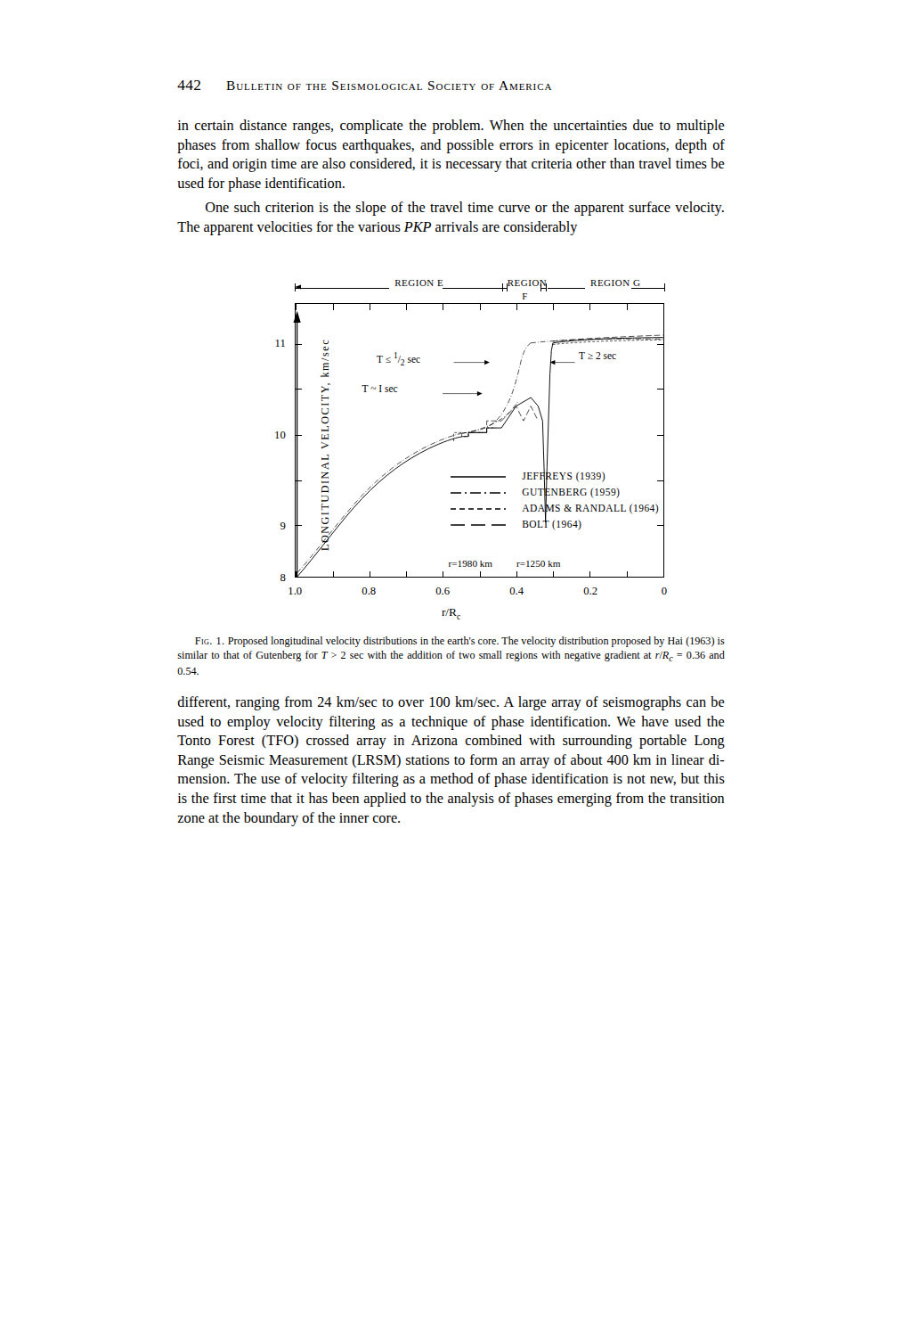442 Bulletin of the Seismological Society of America
in certain distance ranges, complicate the problem. When the uncertainties due to multiple phases from shallow focus earthquakes, and possible errors in epicenter locations, depth of foci, and origin time are also considered, it is necessary that criteria other than travel times be used for phase identification.
One such criterion is the slope of the travel time curve or the apparent surface velocity. The apparent velocities for the various PKP arrivals are considerably
REGION E
REGION
F
REGION G
LONGITUDINAL VELOCITY, km/sec
11
10
9
8
1.0
0.8
0.6
0.4
0.2
0
r/Rc
T ≤ 1/2 sec
T ~ I sec
T ≥ 2 sec
r=1980 km
r=1250 km
JEFFREYS (1939)
GUTENBERG (1959)
ADAMS & RANDALL (1964)
BOLT (1964)
Fig. 1. Proposed longitudinal velocity distributions in the earth's core. The velocity distribution proposed by Hai (1963) is similar to that of Gutenberg for T > 2 sec with the addition of two small regions with negative gradient at r/Rc = 0.36 and 0.54.
different, ranging from 24 km/sec to over 100 km/sec. A large array of seismographs can be used to employ velocity filtering as a technique of phase identification. We have used the Tonto Forest (TFO) crossed array in Arizona combined with surrounding portable Long Range Seismic Measurement (LRSM) stations to form an array of about 400 km in linear dimension. The use of velocity filtering as a method of phase identification is not new, but this is the first time that it has been applied to the analysis of phases emerging from the transition zone at the boundary of the inner core.